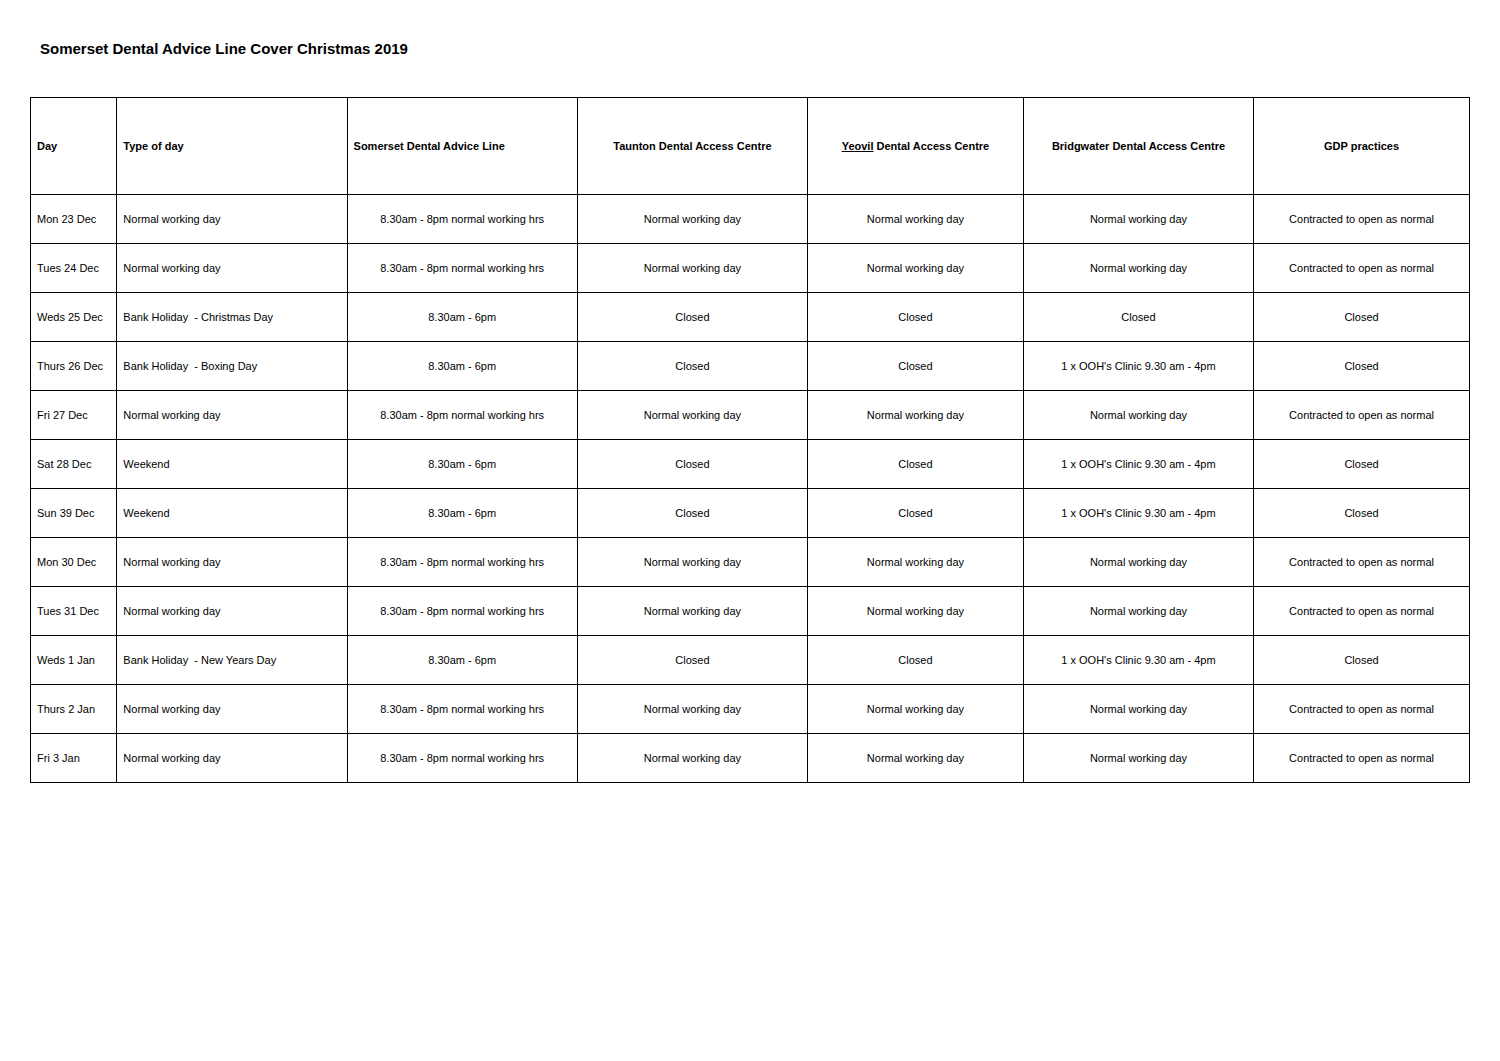Somerset Dental Advice Line Cover Christmas 2019
| Day | Type of day | Somerset Dental Advice Line | Taunton Dental Access Centre | Yeovil Dental Access Centre | Bridgwater Dental Access Centre | GDP practices |
| --- | --- | --- | --- | --- | --- | --- |
| Mon 23 Dec | Normal working day | 8.30am - 8pm normal working hrs | Normal working day | Normal working day | Normal working day | Contracted to open as normal |
| Tues 24 Dec | Normal working day | 8.30am - 8pm normal working hrs | Normal working day | Normal working day | Normal working day | Contracted to open as normal |
| Weds 25 Dec | Bank Holiday - Christmas Day | 8.30am - 6pm | Closed | Closed | Closed | Closed |
| Thurs 26 Dec | Bank Holiday - Boxing Day | 8.30am - 6pm | Closed | Closed | 1 x OOH's Clinic 9.30 am - 4pm | Closed |
| Fri 27 Dec | Normal working day | 8.30am - 8pm normal working hrs | Normal working day | Normal working day | Normal working day | Contracted to open as normal |
| Sat 28 Dec | Weekend | 8.30am - 6pm | Closed | Closed | 1 x OOH's Clinic 9.30 am - 4pm | Closed |
| Sun 39 Dec | Weekend | 8.30am - 6pm | Closed | Closed | 1 x OOH's Clinic 9.30 am - 4pm | Closed |
| Mon 30 Dec | Normal working day | 8.30am - 8pm normal working hrs | Normal working day | Normal working day | Normal working day | Contracted to open as normal |
| Tues 31 Dec | Normal working day | 8.30am - 8pm normal working hrs | Normal working day | Normal working day | Normal working day | Contracted to open as normal |
| Weds 1 Jan | Bank Holiday - New Years Day | 8.30am - 6pm | Closed | Closed | 1 x OOH's Clinic 9.30 am - 4pm | Closed |
| Thurs 2 Jan | Normal working day | 8.30am - 8pm normal working hrs | Normal working day | Normal working day | Normal working day | Contracted to open as normal |
| Fri 3 Jan | Normal working day | 8.30am - 8pm normal working hrs | Normal working day | Normal working day | Normal working day | Contracted to open as normal |